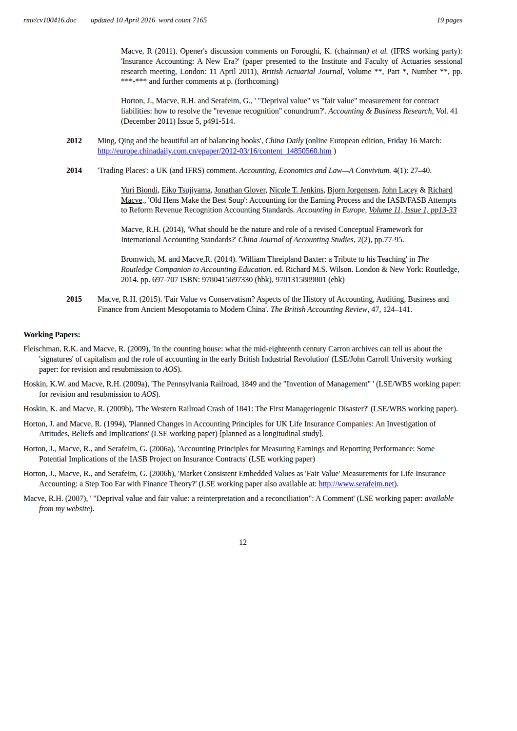rmv/cv100416.doc
updated 10 April 2016 word count 7165
19 pages
Macve, R (2011). Opener's discussion comments on Foroughi, K. (chairman) et al. (IFRS working party): 'Insurance Accounting: A New Era?' (paper presented to the Institute and Faculty of Actuaries sessional research meeting, London: 11 April 2011), British Actuarial Journal, Volume **, Part *, Number **, pp. ***-*** and further comments at p. (forthcoming)
Horton, J., Macve, R.H. and Serafeim, G., ' "Deprival value" vs "fair value" measurement for contract liabilities: how to resolve the "revenue recognition" conundrum?'. Accounting & Business Research, Vol. 41 (December 2011) Issue 5, p491-514.
2012
Ming, Qing and the beautiful art of balancing books', China Daily (online European edition, Friday 16 March: http://europe.chinadaily.com.cn/epaper/2012-03/16/content_14850560.htm )
2014
'Trading Places': a UK (and IFRS) comment. Accounting, Economics and Law—A Convivium. 4(1): 27–40.
Yuri Biondi, Eiko Tsujiyama, Jonathan Glover, Nicole T. Jenkins, Bjorn Jorgensen, John Lacey & Richard Macve., 'Old Hens Make the Best Soup': Accounting for the Earning Process and the IASB/FASB Attempts to Reform Revenue Recognition Accounting Standards. Accounting in Europe, Volume 11, Issue 1, pp13-33
Macve, R.H. (2014), 'What should be the nature and role of a revised Conceptual Framework for International Accounting Standards?' China Journal of Accounting Studies, 2(2), pp.77-95.
Bromwich, M. and Macve,R. (2014). 'William Threipland Baxter: a Tribute to his Teaching' in The Routledge Companion to Accounting Education. ed. Richard M.S. Wilson. London & New York: Routledge, 2014. pp. 697-707 ISBN: 9780415697330 (hbk), 9781315889801 (ebk)
2015
Macve, R.H. (2015). 'Fair Value vs Conservatism? Aspects of the History of Accounting, Auditing, Business and Finance from Ancient Mesopotamia to Modern China'. The British Accounting Review, 47, 124–141.
Working Papers:
Fleischman, R.K. and Macve, R. (2009), 'In the counting house: what the mid-eighteenth century Carron archives can tell us about the 'signatures' of capitalism and the role of accounting in the early British Industrial Revolution' (LSE/John Carroll University working paper: for revision and resubmission to AOS).
Hoskin, K.W. and Macve, R.H. (2009a), 'The Pennsylvania Railroad, 1849 and the "Invention of Management" ' (LSE/WBS working paper: for revision and resubmission to AOS).
Hoskin, K. and Macve, R. (2009b), 'The Western Railroad Crash of 1841: The First Manageriogenic Disaster?' (LSE/WBS working paper).
Horton, J. and Macve, R. (1994), 'Planned Changes in Accounting Principles for UK Life Insurance Companies: An Investigation of Attitudes, Beliefs and Implications' (LSE working paper) [planned as a longitudinal study].
Horton, J., Macve, R., and Serafeim, G. (2006a), 'Accounting Principles for Measuring Earnings and Reporting Performance: Some Potential Implications of the IASB Project on Insurance Contracts' (LSE working paper)
Horton, J., Macve, R., and Serafeim, G. (2006b), 'Market Consistent Embedded Values as 'Fair Value' Measurements for Life Insurance Accounting: a Step Too Far with Finance Theory?' (LSE working paper also available at: http://www.serafeim.net).
Macve, R.H. (2007), ' "Deprival value and fair value: a reinterpretation and a reconciliation": A Comment' (LSE working paper: available from my website).
12